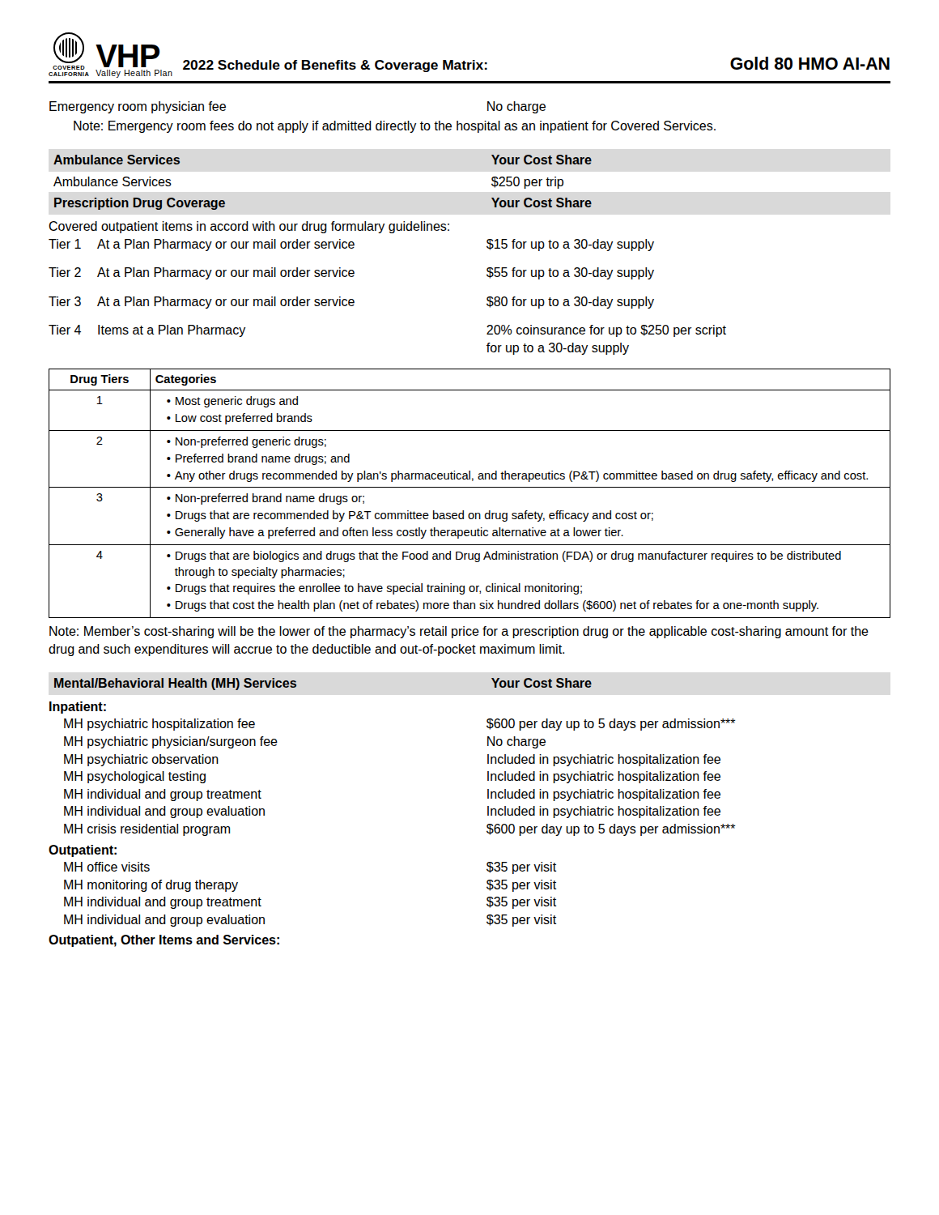COVERED
CALIFORNIA
VHP
Valley Health Plan
2022 Schedule of Benefits & Coverage Matrix:
Gold 80 HMO AI-AN
Emergency room physician fee
No charge
Note: Emergency room fees do not apply if admitted directly to the hospital as an inpatient for Covered Services.
| Ambulance Services | Your Cost Share |
| Ambulance Services | $250 per trip |
| Prescription Drug Coverage | Your Cost Share |
Covered outpatient items in accord with our drug formulary guidelines:
Tier 1 At a Plan Pharmacy or our mail order service
$15 for up to a 30-day supply
Tier 2 At a Plan Pharmacy or our mail order service
$55 for up to a 30-day supply
Tier 3 At a Plan Pharmacy or our mail order service
$80 for up to a 30-day supply
Tier 4 Items at a Plan Pharmacy
20% coinsurance for up to $250 per script
for up to a 30-day supply
| Drug Tiers | Categories |
| --- | --- |
| 1 | Most generic drugs and Low cost preferred brands |
| 2 | Non-preferred generic drugs; Preferred brand name drugs; and Any other drugs recommended by plan's pharmaceutical, and therapeutics (P&T) committee based on drug safety, efficacy and cost. |
| 3 | Non-preferred brand name drugs or; Drugs that are recommended by P&T committee based on drug safety, efficacy and cost or; Generally have a preferred and often less costly therapeutic alternative at a lower tier. |
| 4 | Drugs that are biologics and drugs that the Food and Drug Administration (FDA) or drug manufacturer requires to be distributed through to specialty pharmacies; Drugs that requires the enrollee to have special training or, clinical monitoring; Drugs that cost the health plan (net of rebates) more than six hundred dollars ($600) net of rebates for a one-month supply. |
Note: Member’s cost-sharing will be the lower of the pharmacy’s retail price for a prescription drug or the applicable cost-sharing amount for the drug and such expenditures will accrue to the deductible and out-of-pocket maximum limit.
| Mental/Behavioral Health (MH) Services | Your Cost Share |
Inpatient:
MH psychiatric hospitalization fee
$600 per day up to 5 days per admission***
MH psychiatric physician/surgeon fee
No charge
MH psychiatric observation
Included in psychiatric hospitalization fee
MH psychological testing
Included in psychiatric hospitalization fee
MH individual and group treatment
Included in psychiatric hospitalization fee
MH individual and group evaluation
Included in psychiatric hospitalization fee
MH crisis residential program
$600 per day up to 5 days per admission***
Outpatient:
MH office visits
$35 per visit
MH monitoring of drug therapy
$35 per visit
MH individual and group treatment
$35 per visit
MH individual and group evaluation
$35 per visit
Outpatient, Other Items and Services: